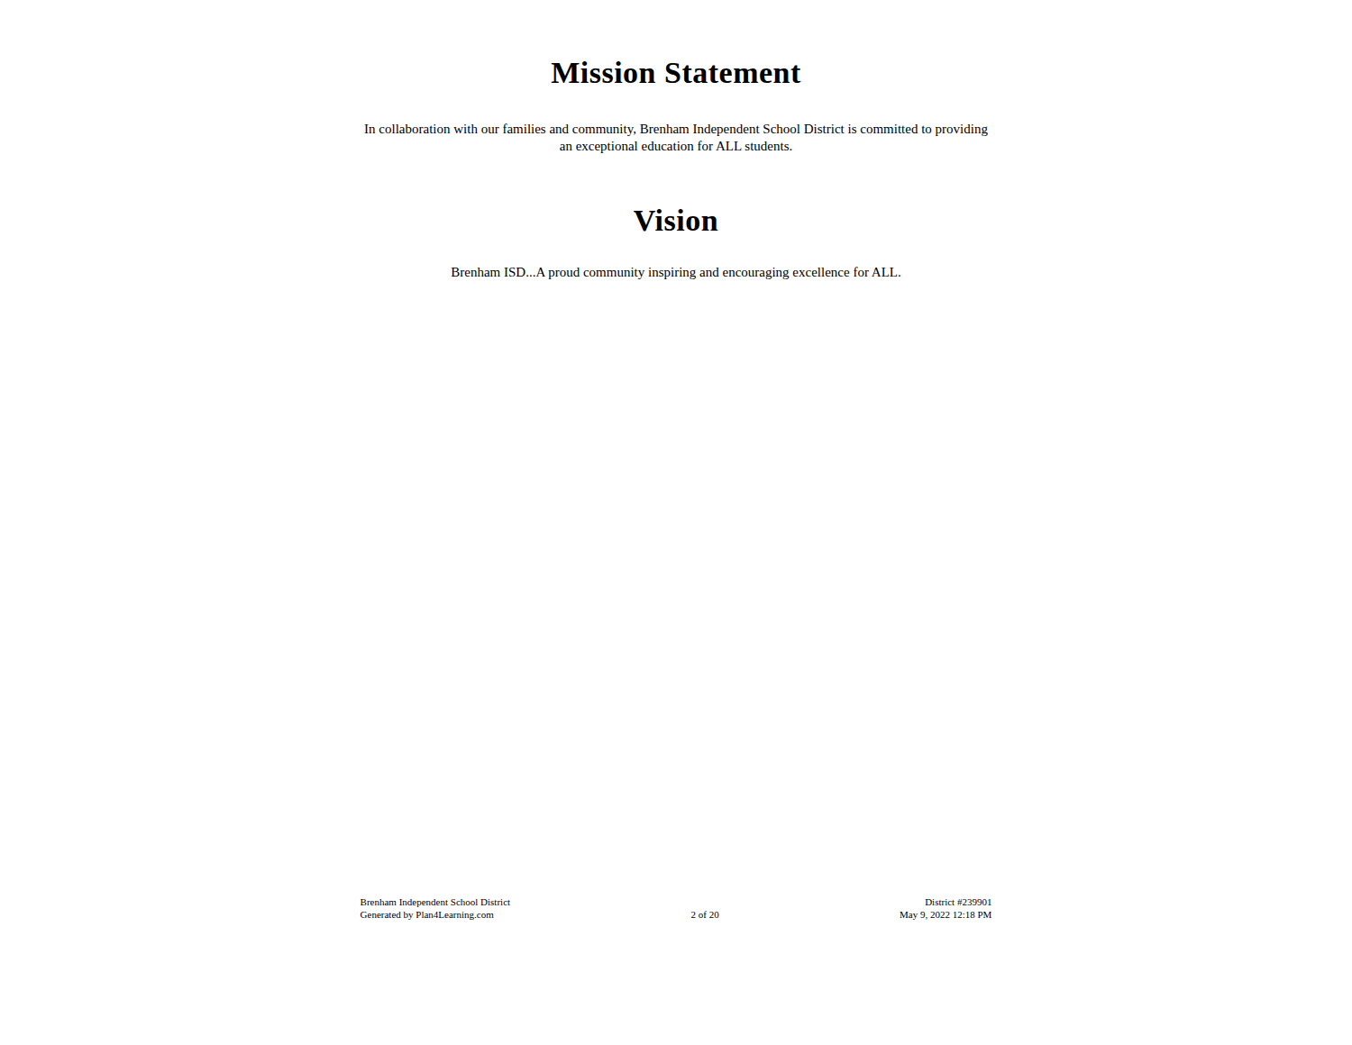Mission Statement
In collaboration with our families and community, Brenham Independent School District is committed to providing an exceptional education for ALL students.
Vision
Brenham ISD...A proud community inspiring and encouraging excellence for ALL.
Brenham Independent School District
Generated by Plan4Learning.com
2 of 20
District #239901
May 9, 2022 12:18 PM